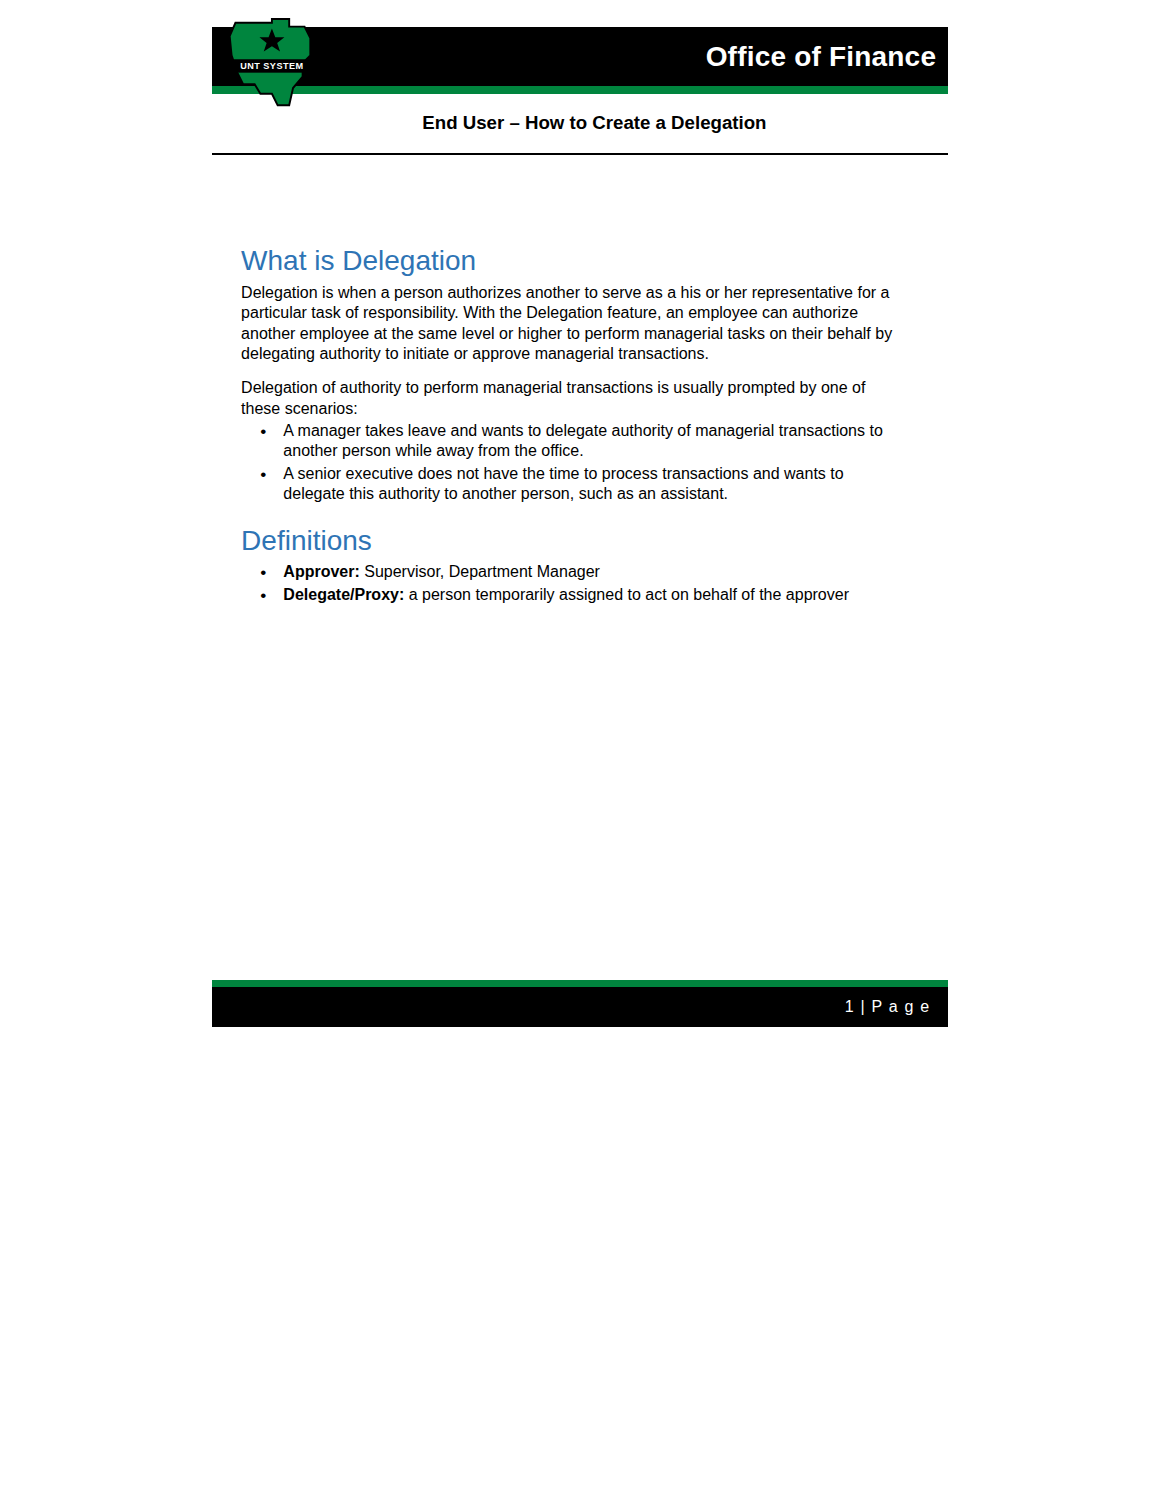UNT SYSTEM
Office of Finance
End User – How to Create a Delegation
What is Delegation
Delegation is when a person authorizes another to serve as a his or her representative for a particular task of responsibility. With the Delegation feature, an employee can authorize another employee at the same level or higher to perform managerial tasks on their behalf by delegating authority to initiate or approve managerial transactions.
Delegation of authority to perform managerial transactions is usually prompted by one of these scenarios:
A manager takes leave and wants to delegate authority of managerial transactions to another person while away from the office.
A senior executive does not have the time to process transactions and wants to delegate this authority to another person, such as an assistant.
Definitions
Approver: Supervisor, Department Manager
Delegate/Proxy: a person temporarily assigned to act on behalf of the approver
1 | P a g e